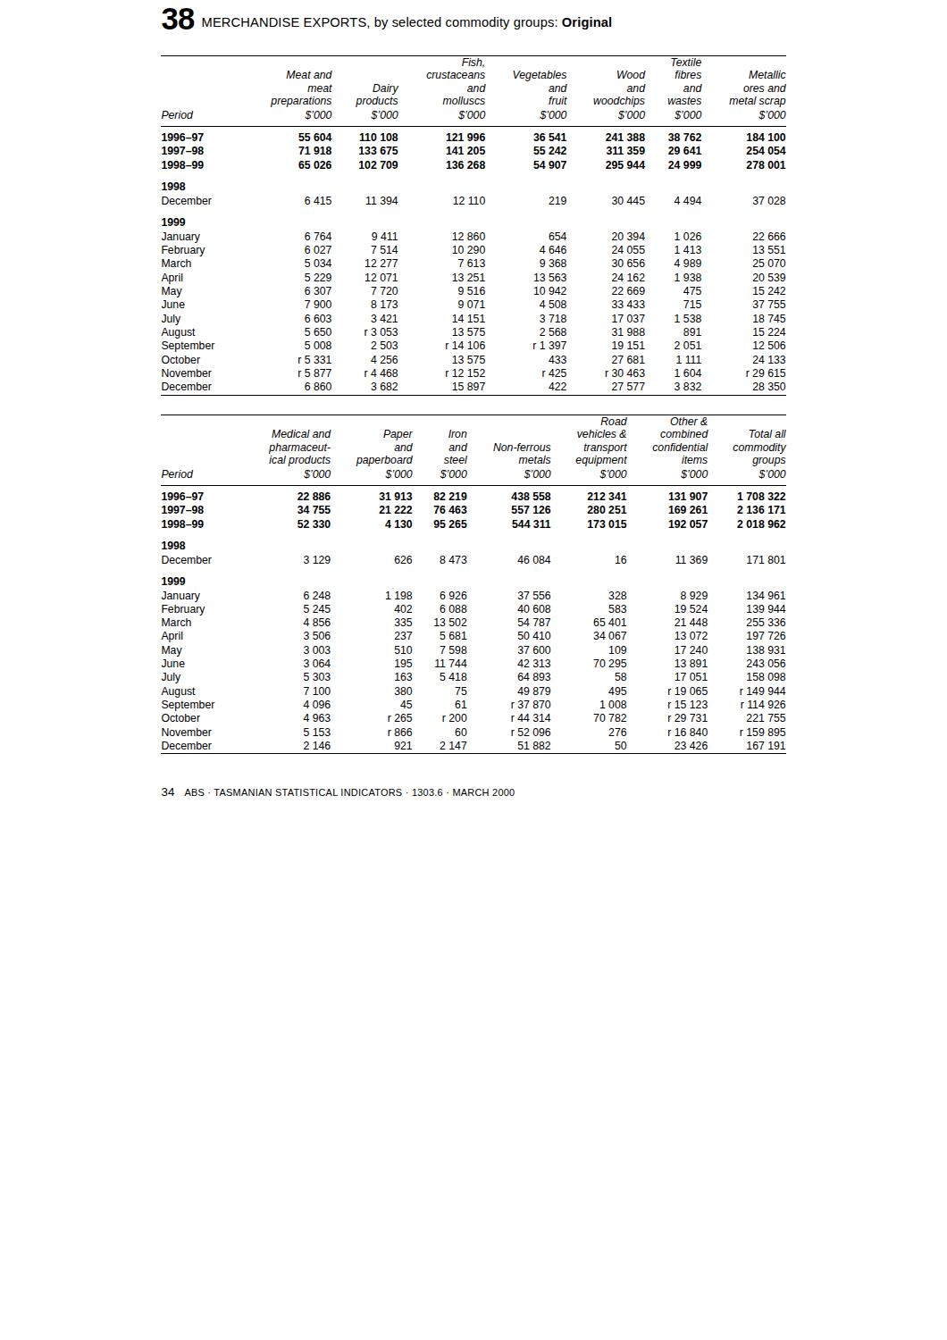38 MERCHANDISE EXPORTS, by selected commodity groups: Original
| | Meat and meat preparations | Dairy products | Fish, crustaceans and molluscs | Vegetables and fruit | Wood and woodchips | Textile fibres and wastes | Metallic ores and metal scrap |
| --- | --- | --- | --- | --- | --- | --- | --- |
| Period | $’000 | $’000 | $’000 | $’000 | $’000 | $’000 | $’000 |
| 1996–97 | 55 604 | 110 108 | 121 996 | 36 541 | 241 388 | 38 762 | 184 100 |
| 1997–98 | 71 918 | 133 675 | 141 205 | 55 242 | 311 359 | 29 641 | 254 054 |
| 1998–99 | 65 026 | 102 709 | 136 268 | 54 907 | 295 944 | 24 999 | 278 001 |
| 1998 | |
| December | 6 415 | 11 394 | 12 110 | 219 | 30 445 | 4 494 | 37 028 |
| 1999 | |
| January | 6 764 | 9 411 | 12 860 | 654 | 20 394 | 1 026 | 22 666 |
| February | 6 027 | 7 514 | 10 290 | 4 646 | 24 055 | 1 413 | 13 551 |
| March | 5 034 | 12 277 | 7 613 | 9 368 | 30 656 | 4 989 | 25 070 |
| April | 5 229 | 12 071 | 13 251 | 13 563 | 24 162 | 1 938 | 20 539 |
| May | 6 307 | 7 720 | 9 516 | 10 942 | 22 669 | 475 | 15 242 |
| June | 7 900 | 8 173 | 9 071 | 4 508 | 33 433 | 715 | 37 755 |
| July | 6 603 | 3 421 | 14 151 | 3 718 | 17 037 | 1 538 | 18 745 |
| August | 5 650 | r 3 053 | 13 575 | 2 568 | 31 988 | 891 | 15 224 |
| September | 5 008 | 2 503 | r 14 106 | r 1 397 | 19 151 | 2 051 | 12 506 |
| October | r 5 331 | 4 256 | 13 575 | 433 | 27 681 | 1 111 | 24 133 |
| November | r 5 877 | r 4 468 | r 12 152 | r 425 | r 30 463 | 1 604 | r 29 615 |
| December | 6 860 | 3 682 | 15 897 | 422 | 27 577 | 3 832 | 28 350 |
| | Medical and pharmaceut- ical products | Paper and paperboard | Iron and steel | Non-ferrous metals | Road vehicles & transport equipment | Other & combined confidential items | Total all commodity groups |
| --- | --- | --- | --- | --- | --- | --- | --- |
| Period | $’000 | $’000 | $’000 | $’000 | $’000 | $’000 | $’000 |
| 1996–97 | 22 886 | 31 913 | 82 219 | 438 558 | 212 341 | 131 907 | 1 708 322 |
| 1997–98 | 34 755 | 21 222 | 76 463 | 557 126 | 280 251 | 169 261 | 2 136 171 |
| 1998–99 | 52 330 | 4 130 | 95 265 | 544 311 | 173 015 | 192 057 | 2 018 962 |
| 1998 | |
| December | 3 129 | 626 | 8 473 | 46 084 | 16 | 11 369 | 171 801 |
| 1999 | |
| January | 6 248 | 1 198 | 6 926 | 37 556 | 328 | 8 929 | 134 961 |
| February | 5 245 | 402 | 6 088 | 40 608 | 583 | 19 524 | 139 944 |
| March | 4 856 | 335 | 13 502 | 54 787 | 65 401 | 21 448 | 255 336 |
| April | 3 506 | 237 | 5 681 | 50 410 | 34 067 | 13 072 | 197 726 |
| May | 3 003 | 510 | 7 598 | 37 600 | 109 | 17 240 | 138 931 |
| June | 3 064 | 195 | 11 744 | 42 313 | 70 295 | 13 891 | 243 056 |
| July | 5 303 | 163 | 5 418 | 64 893 | 58 | 17 051 | 158 098 |
| August | 7 100 | 380 | 75 | 49 879 | 495 | r 19 065 | r 149 944 |
| September | 4 096 | 45 | 61 | r 37 870 | 1 008 | r 15 123 | r 114 926 |
| October | 4 963 | r 265 | r 200 | r 44 314 | 70 782 | r 29 731 | 221 755 |
| November | 5 153 | r 866 | 60 | r 52 096 | 276 | r 16 840 | r 159 895 |
| December | 2 146 | 921 | 2 147 | 51 882 | 50 | 23 426 | 167 191 |
34 ABS · TASMANIAN STATISTICAL INDICATORS · 1303.6 · MARCH 2000